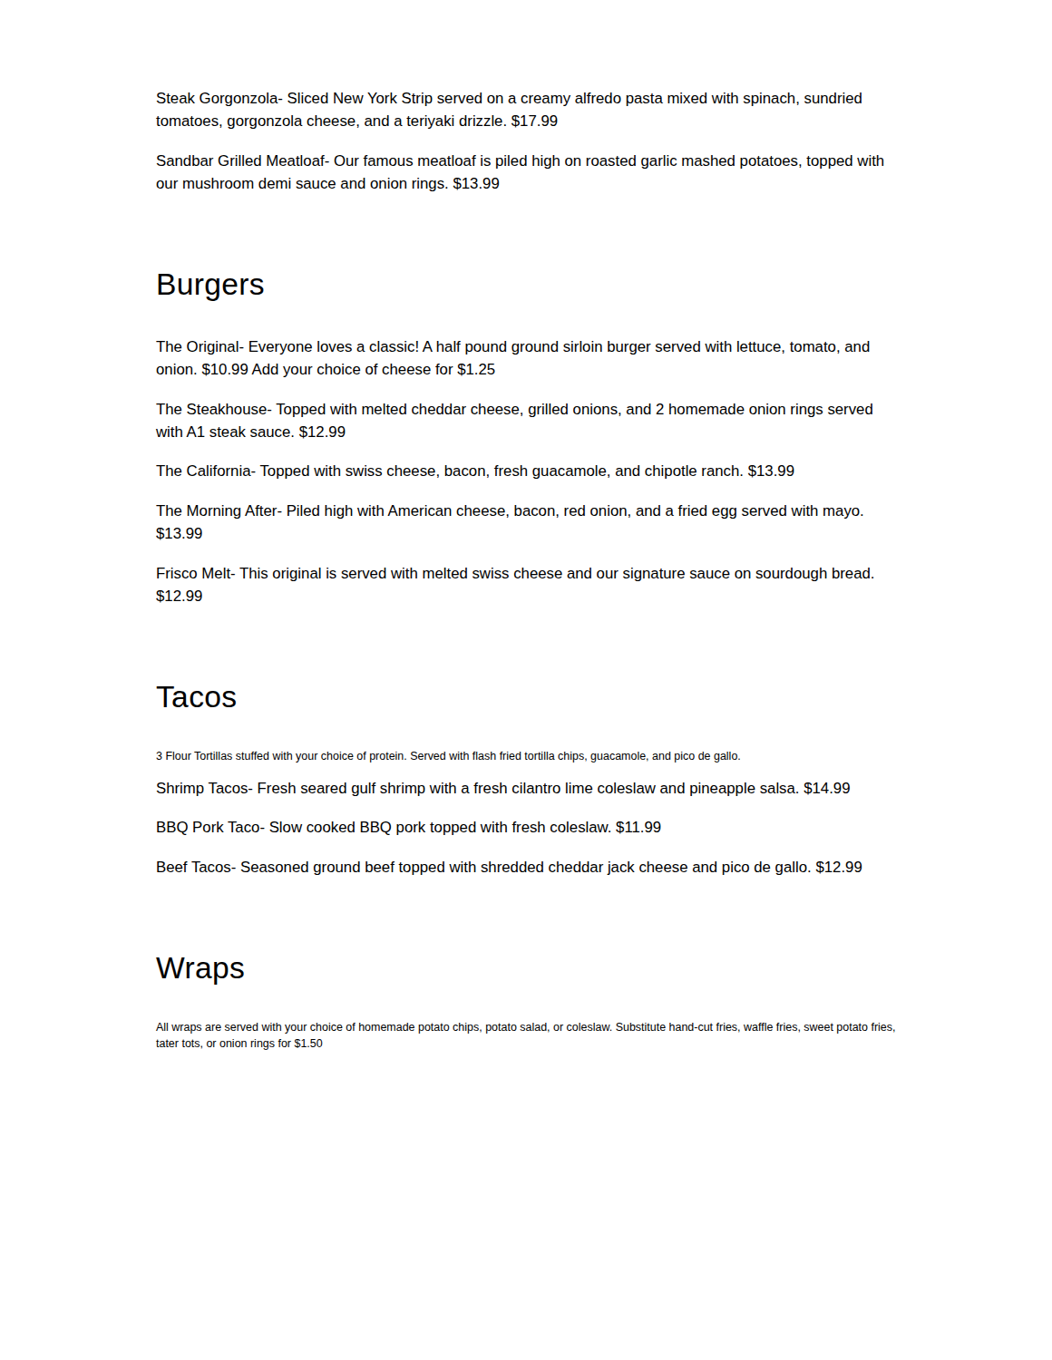Steak Gorgonzola- Sliced New York Strip served on a creamy alfredo pasta mixed with spinach, sundried tomatoes, gorgonzola cheese, and a teriyaki drizzle. $17.99
Sandbar Grilled Meatloaf- Our famous meatloaf is piled high on roasted garlic mashed potatoes, topped with our mushroom demi sauce and onion rings. $13.99
Burgers
The Original- Everyone loves a classic! A half pound ground sirloin burger served with lettuce, tomato, and onion. $10.99 Add your choice of cheese for $1.25
The Steakhouse- Topped with melted cheddar cheese, grilled onions, and 2 homemade onion rings served with A1 steak sauce. $12.99
The California- Topped with swiss cheese, bacon, fresh guacamole, and chipotle ranch. $13.99
The Morning After- Piled high with American cheese, bacon, red onion, and a fried egg served with mayo. $13.99
Frisco Melt- This original is served with melted swiss cheese and our signature sauce on sourdough bread. $12.99
Tacos
3 Flour Tortillas stuffed with your choice of protein. Served with flash fried tortilla chips, guacamole, and pico de gallo.
Shrimp Tacos- Fresh seared gulf shrimp with a fresh cilantro lime coleslaw and pineapple salsa. $14.99
BBQ Pork Taco- Slow cooked BBQ pork topped with fresh coleslaw. $11.99
Beef Tacos- Seasoned ground beef topped with shredded cheddar jack cheese and pico de gallo. $12.99
Wraps
All wraps are served with your choice of homemade potato chips, potato salad, or coleslaw. Substitute hand-cut fries, waffle fries, sweet potato fries, tater tots, or onion rings for $1.50